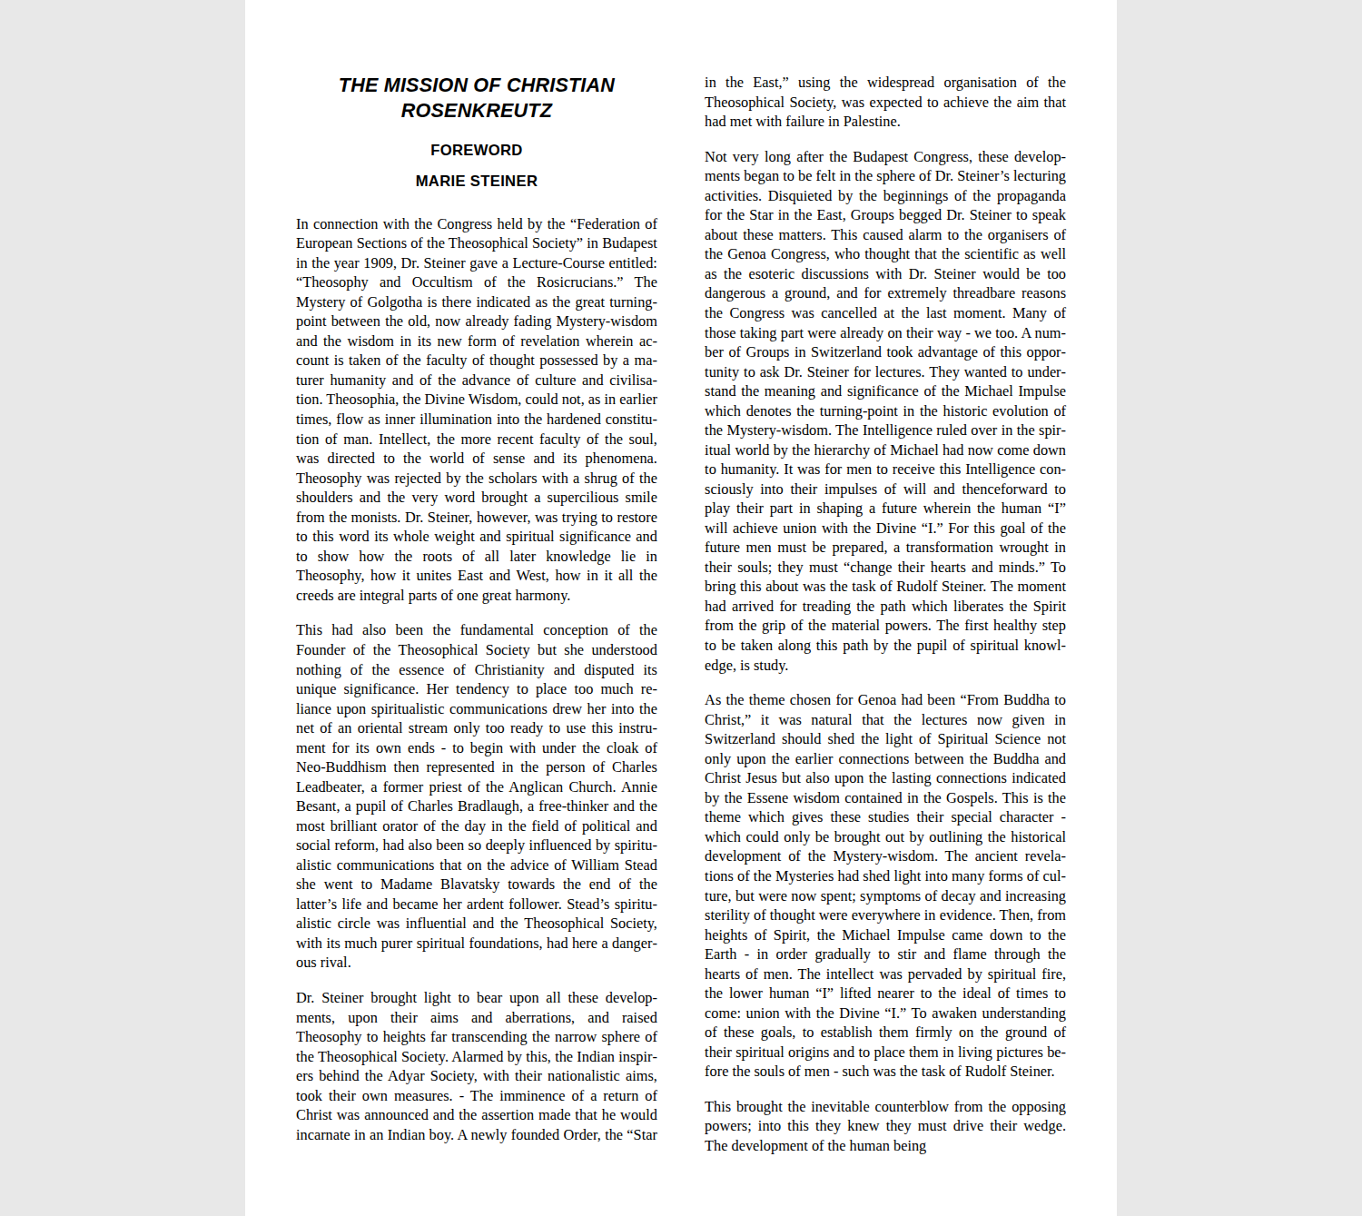THE MISSION OF CHRISTIAN ROSENKREUTZ
FOREWORD
MARIE STEINER
In connection with the Congress held by the “Federation of European Sections of the Theosophical Society” in Budapest in the year 1909, Dr. Steiner gave a Lecture-Course entitled: “Theosophy and Occultism of the Rosicrucians.” The Mystery of Golgotha is there indicated as the great turning-point between the old, now already fading Mystery-wisdom and the wisdom in its new form of revelation wherein account is taken of the faculty of thought possessed by a maturer humanity and of the advance of culture and civilisation. Theosophia, the Divine Wisdom, could not, as in earlier times, flow as inner illumination into the hardened constitution of man. Intellect, the more recent faculty of the soul, was directed to the world of sense and its phenomena. Theosophy was rejected by the scholars with a shrug of the shoulders and the very word brought a supercilious smile from the monists. Dr. Steiner, however, was trying to restore to this word its whole weight and spiritual significance and to show how the roots of all later knowledge lie in Theosophy, how it unites East and West, how in it all the creeds are integral parts of one great harmony.
This had also been the fundamental conception of the Founder of the Theosophical Society but she understood nothing of the essence of Christianity and disputed its unique significance. Her tendency to place too much reliance upon spiritualistic communications drew her into the net of an oriental stream only too ready to use this instrument for its own ends - to begin with under the cloak of Neo-Buddhism then represented in the person of Charles Leadbeater, a former priest of the Anglican Church. Annie Besant, a pupil of Charles Bradlaugh, a free-thinker and the most brilliant orator of the day in the field of political and social reform, had also been so deeply influenced by spiritualistic communications that on the advice of William Stead she went to Madame Blavatsky towards the end of the latter’s life and became her ardent follower. Stead’s spiritualistic circle was influential and the Theosophical Society, with its much purer spiritual foundations, had here a dangerous rival.
Dr. Steiner brought light to bear upon all these developments, upon their aims and aberrations, and raised Theosophy to heights far transcending the narrow sphere of the Theosophical Society. Alarmed by this, the Indian inspirers behind the Adyar Society, with their nationalistic aims, took their own measures. - The imminence of a return of Christ was announced and the assertion made that he would incarnate in an Indian boy. A newly founded Order, the “Star in the East,” using the widespread organisation of the Theosophical Society, was expected to achieve the aim that had met with failure in Palestine.
Not very long after the Budapest Congress, these developments began to be felt in the sphere of Dr. Steiner’s lecturing activities. Disquieted by the beginnings of the propaganda for the Star in the East, Groups begged Dr. Steiner to speak about these matters. This caused alarm to the organisers of the Genoa Congress, who thought that the scientific as well as the esoteric discussions with Dr. Steiner would be too dangerous a ground, and for extremely threadbare reasons the Congress was cancelled at the last moment. Many of those taking part were already on their way - we too. A number of Groups in Switzerland took advantage of this opportunity to ask Dr. Steiner for lectures. They wanted to understand the meaning and significance of the Michael Impulse which denotes the turning-point in the historic evolution of the Mystery-wisdom. The Intelligence ruled over in the spiritual world by the hierarchy of Michael had now come down to humanity. It was for men to receive this Intelligence consciously into their impulses of will and thenceforward to play their part in shaping a future wherein the human “I” will achieve union with the Divine “I.” For this goal of the future men must be prepared, a transformation wrought in their souls; they must “change their hearts and minds.” To bring this about was the task of Rudolf Steiner. The moment had arrived for treading the path which liberates the Spirit from the grip of the material powers. The first healthy step to be taken along this path by the pupil of spiritual knowledge, is study.
As the theme chosen for Genoa had been “From Buddha to Christ,” it was natural that the lectures now given in Switzerland should shed the light of Spiritual Science not only upon the earlier connections between the Buddha and Christ Jesus but also upon the lasting connections indicated by the Essene wisdom contained in the Gospels. This is the theme which gives these studies their special character - which could only be brought out by outlining the historical development of the Mystery-wisdom. The ancient revelations of the Mysteries had shed light into many forms of culture, but were now spent; symptoms of decay and increasing sterility of thought were everywhere in evidence. Then, from heights of Spirit, the Michael Impulse came down to the Earth - in order gradually to stir and flame through the hearts of men. The intellect was pervaded by spiritual fire, the lower human “I” lifted nearer to the ideal of times to come: union with the Divine “I.” To awaken understanding of these goals, to establish them firmly on the ground of their spiritual origins and to place them in living pictures before the souls of men - such was the task of Rudolf Steiner.
This brought the inevitable counterblow from the opposing powers; into this they knew they must drive their wedge. The development of the human being